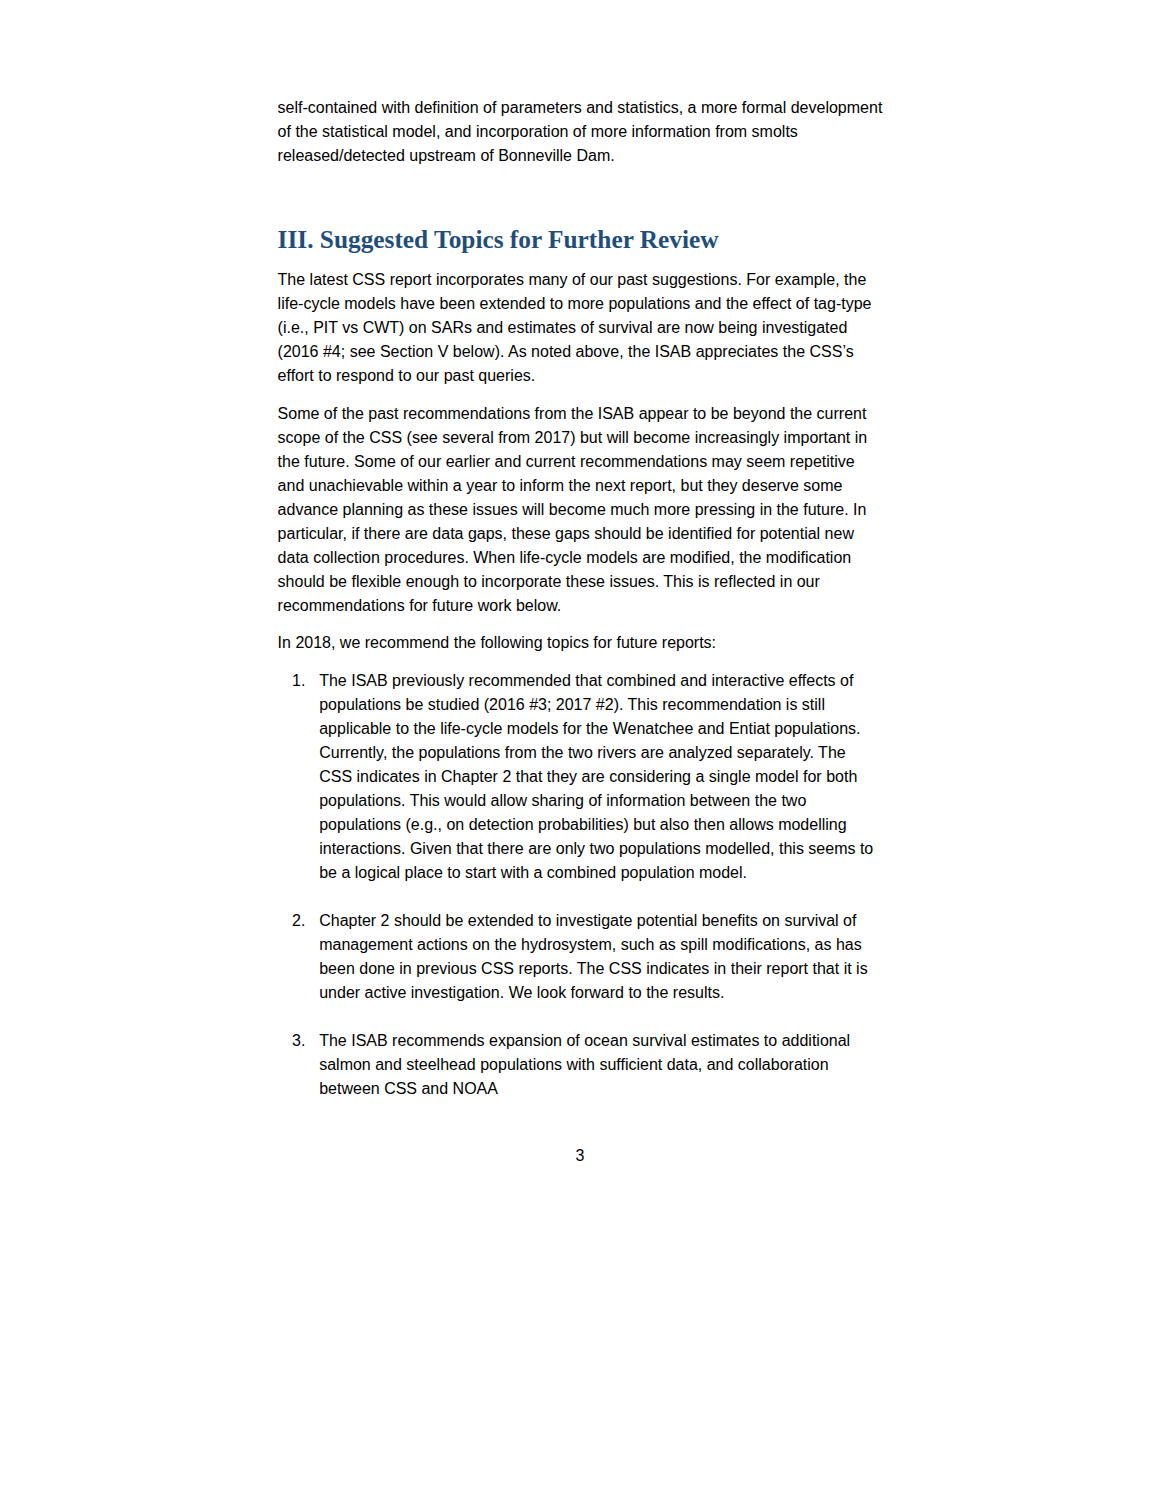self-contained with definition of parameters and statistics, a more formal development of the statistical model, and incorporation of more information from smolts released/detected upstream of Bonneville Dam.
III. Suggested Topics for Further Review
The latest CSS report incorporates many of our past suggestions. For example, the life-cycle models have been extended to more populations and the effect of tag-type (i.e., PIT vs CWT) on SARs and estimates of survival are now being investigated (2016 #4; see Section V below). As noted above, the ISAB appreciates the CSS’s effort to respond to our past queries.
Some of the past recommendations from the ISAB appear to be beyond the current scope of the CSS (see several from 2017) but will become increasingly important in the future. Some of our earlier and current recommendations may seem repetitive and unachievable within a year to inform the next report, but they deserve some advance planning as these issues will become much more pressing in the future. In particular, if there are data gaps, these gaps should be identified for potential new data collection procedures. When life-cycle models are modified, the modification should be flexible enough to incorporate these issues. This is reflected in our recommendations for future work below.
In 2018, we recommend the following topics for future reports:
The ISAB previously recommended that combined and interactive effects of populations be studied (2016 #3; 2017 #2). This recommendation is still applicable to the life-cycle models for the Wenatchee and Entiat populations. Currently, the populations from the two rivers are analyzed separately. The CSS indicates in Chapter 2 that they are considering a single model for both populations. This would allow sharing of information between the two populations (e.g., on detection probabilities) but also then allows modelling interactions. Given that there are only two populations modelled, this seems to be a logical place to start with a combined population model.
Chapter 2 should be extended to investigate potential benefits on survival of management actions on the hydrosystem, such as spill modifications, as has been done in previous CSS reports. The CSS indicates in their report that it is under active investigation. We look forward to the results.
The ISAB recommends expansion of ocean survival estimates to additional salmon and steelhead populations with sufficient data, and collaboration between CSS and NOAA
3